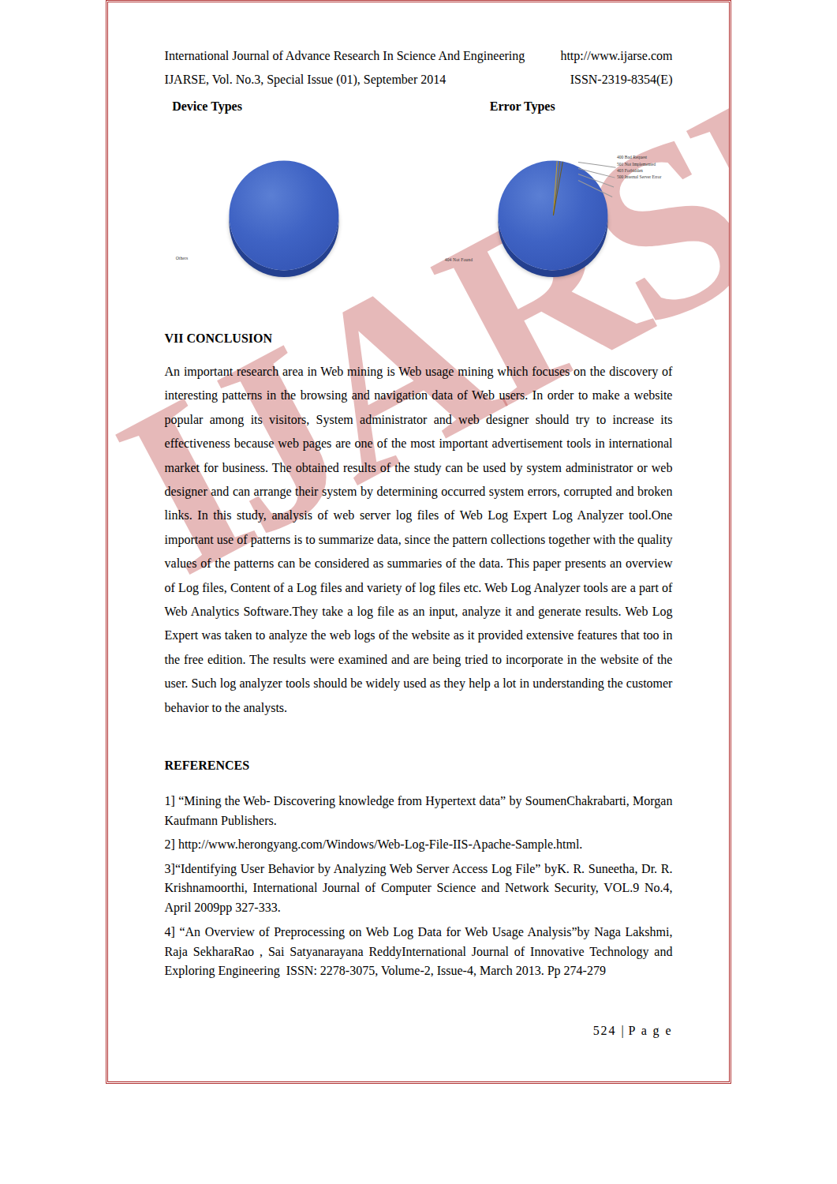IJARSE
International Journal of Advance Research In Science And Engineering
http://www.ijarse.com
IJARSE, Vol. No.3, Special Issue (01), September 2014
ISSN-2319-8354(E)
Device Types
Error Types
Others
400 Bad Request
501 Not Implemented
403 Forbidden
500 Internal Server Error
404 Not Found
VII CONCLUSION
An important research area in Web mining is Web usage mining which focuses on the discovery of interesting patterns in the browsing and navigation data of Web users. In order to make a website popular among its visitors, System administrator and web designer should try to increase its effectiveness because web pages are one of the most important advertisement tools in international market for business. The obtained results of the study can be used by system administrator or web designer and can arrange their system by determining occurred system errors, corrupted and broken links. In this study, analysis of web server log files of Web Log Expert Log Analyzer tool.One important use of patterns is to summarize data, since the pattern collections together with the quality values of the patterns can be considered as summaries of the data. This paper presents an overview of Log files, Content of a Log files and variety of log files etc. Web Log Analyzer tools are a part of Web Analytics Software.They take a log file as an input, analyze it and generate results. Web Log Expert was taken to analyze the web logs of the website as it provided extensive features that too in the free edition. The results were examined and are being tried to incorporate in the website of the user. Such log analyzer tools should be widely used as they help a lot in understanding the customer behavior to the analysts.
REFERENCES
1] “Mining the Web- Discovering knowledge from Hypertext data” by SoumenChakrabarti, Morgan Kaufmann Publishers.
2] http://www.herongyang.com/Windows/Web-Log-File-IIS-Apache-Sample.html.
3]“Identifying User Behavior by Analyzing Web Server Access Log File” byK. R. Suneetha, Dr. R. Krishnamoorthi, International Journal of Computer Science and Network Security, VOL.9 No.4, April 2009pp 327-333.
4] “An Overview of Preprocessing on Web Log Data for Web Usage Analysis”by Naga Lakshmi, Raja SekharaRao , Sai Satyanarayana ReddyInternational Journal of Innovative Technology and Exploring Engineering ISSN: 2278-3075, Volume-2, Issue-4, March 2013. Pp 274-279
524 | P a g e